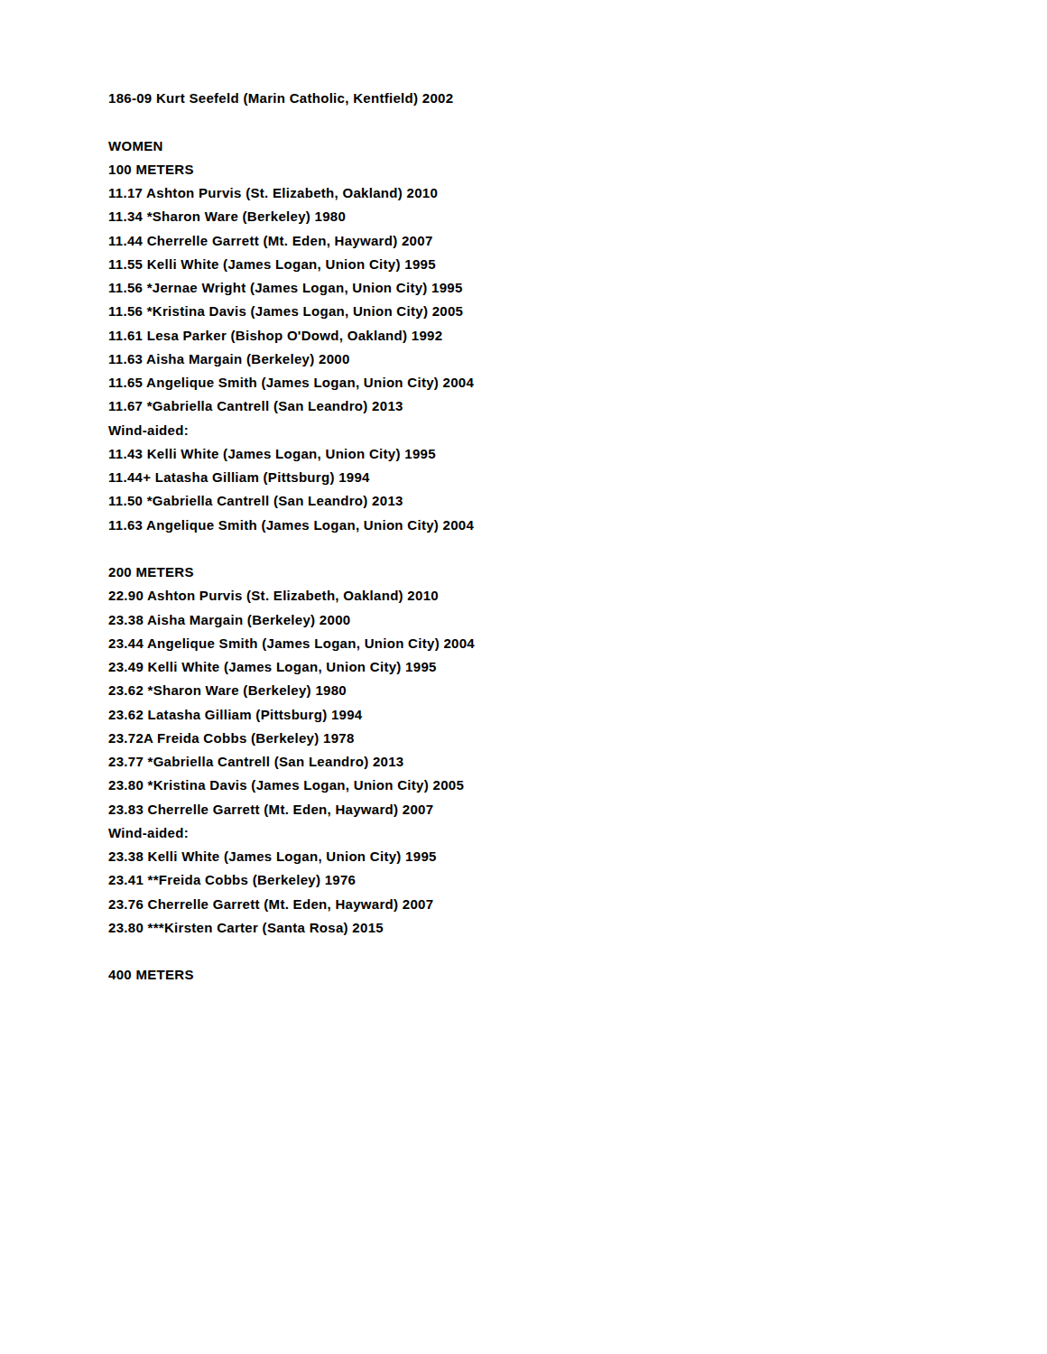186-09 Kurt Seefeld (Marin Catholic, Kentfield) 2002
WOMEN
100 METERS
11.17 Ashton Purvis (St. Elizabeth, Oakland) 2010
11.34 *Sharon Ware (Berkeley) 1980
11.44 Cherrelle Garrett (Mt. Eden, Hayward) 2007
11.55 Kelli White (James Logan, Union City) 1995
11.56 *Jernae Wright (James Logan, Union City) 1995
11.56 *Kristina Davis (James Logan, Union City) 2005
11.61 Lesa Parker (Bishop O'Dowd, Oakland) 1992
11.63 Aisha Margain (Berkeley) 2000
11.65 Angelique Smith (James Logan, Union City) 2004
11.67 *Gabriella Cantrell (San Leandro) 2013
Wind-aided:
11.43 Kelli White (James Logan, Union City) 1995
11.44+ Latasha Gilliam (Pittsburg) 1994
11.50 *Gabriella Cantrell (San Leandro) 2013
11.63 Angelique Smith (James Logan, Union City) 2004
200 METERS
22.90 Ashton Purvis (St. Elizabeth, Oakland) 2010
23.38 Aisha Margain (Berkeley) 2000
23.44 Angelique Smith (James Logan, Union City) 2004
23.49 Kelli White (James Logan, Union City) 1995
23.62 *Sharon Ware (Berkeley) 1980
23.62 Latasha Gilliam (Pittsburg) 1994
23.72A Freida Cobbs (Berkeley) 1978
23.77 *Gabriella Cantrell (San Leandro) 2013
23.80 *Kristina Davis (James Logan, Union City) 2005
23.83 Cherrelle Garrett (Mt. Eden, Hayward) 2007
Wind-aided:
23.38 Kelli White (James Logan, Union City) 1995
23.41 **Freida Cobbs (Berkeley) 1976
23.76 Cherrelle Garrett (Mt. Eden, Hayward) 2007
23.80 ***Kirsten Carter (Santa Rosa) 2015
400 METERS